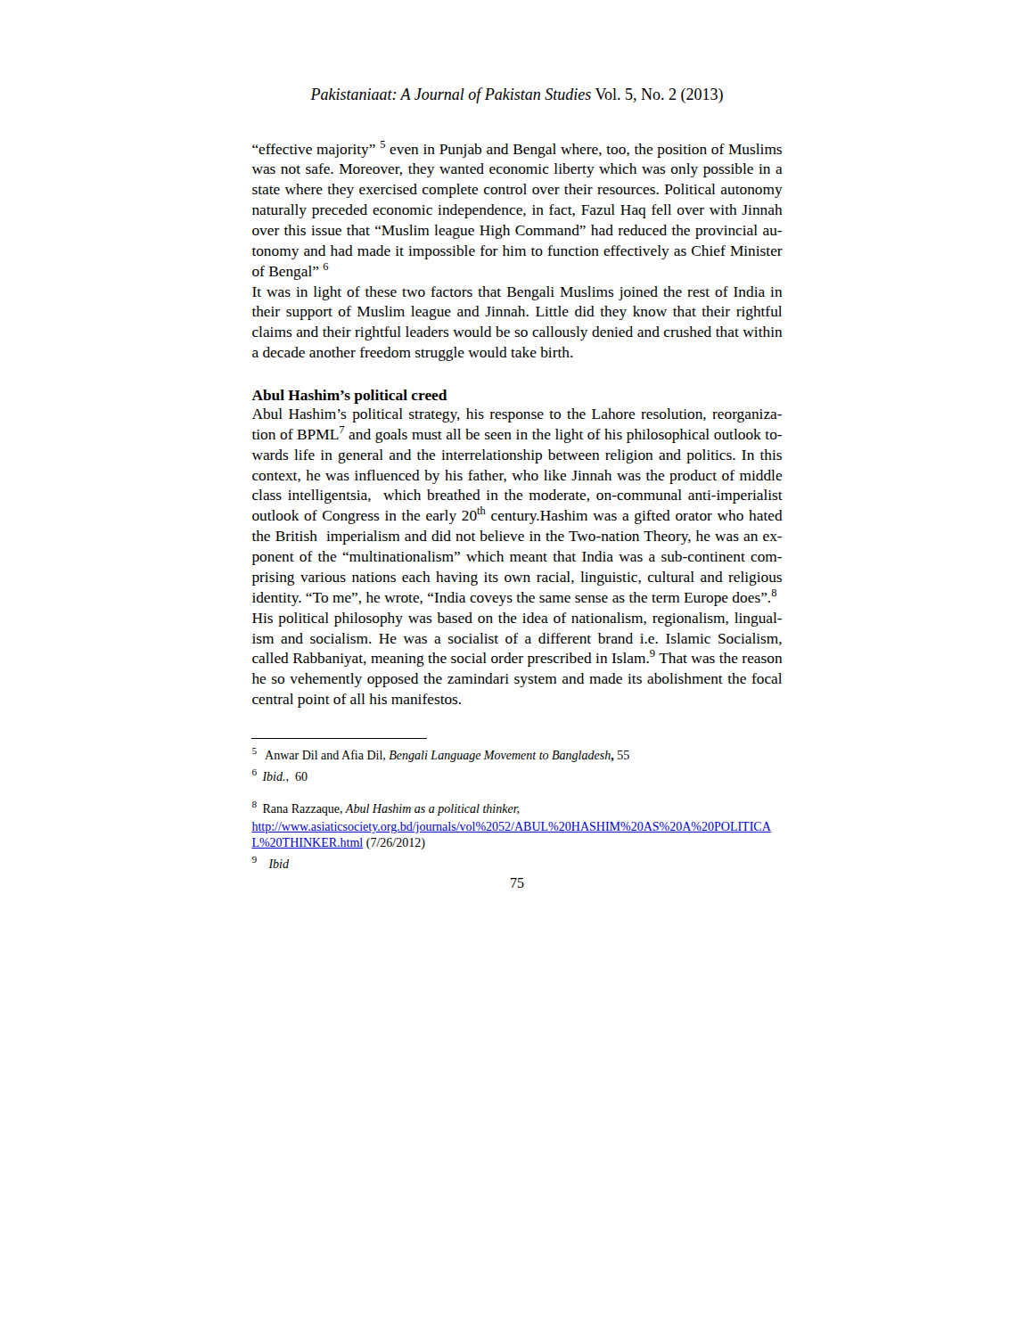Pakistaniaat: A Journal of Pakistan Studies Vol. 5, No. 2 (2013)
“effective majority” 5 even in Punjab and Bengal where, too, the position of Muslims was not safe. Moreover, they wanted economic liberty which was only possible in a state where they exercised complete control over their resources. Political autonomy naturally preceded economic independence, in fact, Fazul Haq fell over with Jinnah over this issue that “Muslim league High Command” had reduced the provincial autonomy and had made it impossible for him to function effectively as Chief Minister of Bengal” 6
It was in light of these two factors that Bengali Muslims joined the rest of India in their support of Muslim league and Jinnah. Little did they know that their rightful claims and their rightful leaders would be so callously denied and crushed that within a decade another freedom struggle would take birth.
Abul Hashim’s political creed
Abul Hashim’s political strategy, his response to the Lahore resolution, reorganization of BPML7 and goals must all be seen in the light of his philosophical outlook towards life in general and the interrelationship between religion and politics. In this context, he was influenced by his father, who like Jinnah was the product of middle class intelligentsia, which breathed in the moderate, on-communal anti-imperialist outlook of Congress in the early 20th century.Hashim was a gifted orator who hated the British imperialism and did not believe in the Two-nation Theory, he was an exponent of the “multinationalism” which meant that India was a sub-continent comprising various nations each having its own racial, linguistic, cultural and religious identity. “To me”, he wrote, “India coveys the same sense as the term Europe does”.8
His political philosophy was based on the idea of nationalism, regionalism, lingualism and socialism. He was a socialist of a different brand i.e. Islamic Socialism, called Rabbaniyat, meaning the social order prescribed in Islam.9 That was the reason he so vehemently opposed the zamindari system and made its abolishment the focal central point of all his manifestos.
5 Anwar Dil and Afia Dil, Bengali Language Movement to Bangladesh, 55
6 Ibid., 60
8 Rana Razzaque, Abul Hashim as a political thinker,
http://www.asiaticsociety.org.bd/journals/vol%2052/ABUL%20HASHIM%20AS%20A%20POLITICAL%20THINKER.html (7/26/2012)
9 Ibid
75